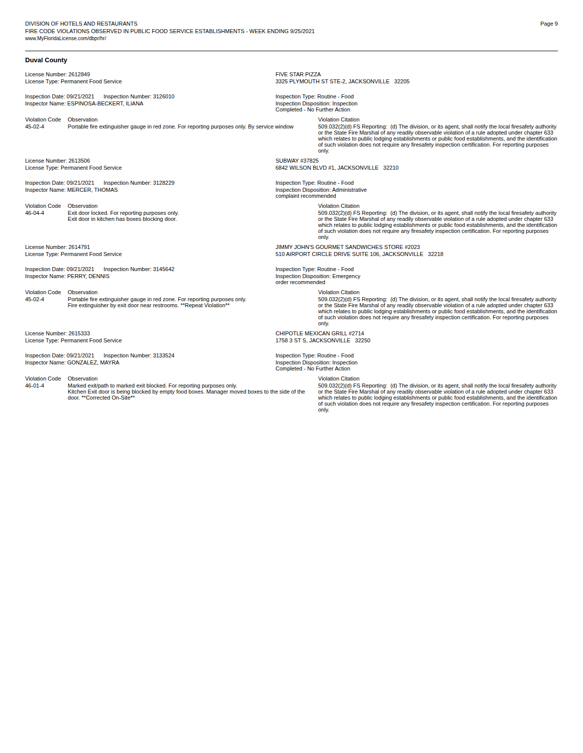Page 9
DIVISION OF HOTELS AND RESTAURANTS
FIRE CODE VIOLATIONS OBSERVED IN PUBLIC FOOD SERVICE ESTABLISHMENTS - WEEK ENDING 9/25/2021
www.MyFloridaLicense.com/dbpr/hr/
Duval County
| License Number: 2612849 | FIVE STAR PIZZA |
| License Type: Permanent Food Service | 3325 PLYMOUTH ST STE-2, JACKSONVILLE 32205 |
| Inspection Date: 09/21/2021 Inspection Number: 3126010 | Inspection Type: Routine - Food |
| Inspector Name: ESPINOSA-BECKERT, ILIANA | Inspection Disposition: Inspection Completed - No Further Action |
| Violation Code | Observation | Violation Citation |
| 45-02-4 | Portable fire extinguisher gauge in red zone. For reporting purposes only. By service window | 509.032(2)(d) FS Reporting: (d) The division, or its agent, shall notify the local firesafety authority or the State Fire Marshal of any readily observable violation of a rule adopted under chapter 633 which relates to public lodging establishments or public food establishments, and the identification of such violation does not require any firesafety inspection certification. For reporting purposes only. |
| License Number: 2613506 | SUBWAY #37825 |
| License Type: Permanent Food Service | 6842 WILSON BLVD #1, JACKSONVILLE 32210 |
| Inspection Date: 09/21/2021 Inspection Number: 3128229 | Inspection Type: Routine - Food |
| Inspector Name: MERCER, THOMAS | Inspection Disposition: Administrative complaint recommended |
| Violation Code | Observation | Violation Citation |
| 46-04-4 | Exit door locked. For reporting purposes only. Exit door in kitchen has boxes blocking door. | 509.032(2)(d) FS Reporting: (d) The division, or its agent, shall notify the local firesafety authority or the State Fire Marshal of any readily observable violation of a rule adopted under chapter 633 which relates to public lodging establishments or public food establishments, and the identification of such violation does not require any firesafety inspection certification. For reporting purposes only. |
| License Number: 2614791 | JIMMY JOHN'S GOURMET SANDWICHES STORE #2023 |
| License Type: Permanent Food Service | 510 AIRPORT CIRCLE DRIVE SUITE 106, JACKSONVILLE 32218 |
| Inspection Date: 09/21/2021 Inspection Number: 3145642 | Inspection Type: Routine - Food |
| Inspector Name: PERRY, DENNIS | Inspection Disposition: Emergency order recommended |
| Violation Code | Observation | Violation Citation |
| 45-02-4 | Portable fire extinguisher gauge in red zone. For reporting purposes only. Fire extinguisher by exit door near restrooms. **Repeat Violation** | 509.032(2)(d) FS Reporting: (d) The division, or its agent, shall notify the local firesafety authority or the State Fire Marshal of any readily observable violation of a rule adopted under chapter 633 which relates to public lodging establishments or public food establishments, and the identification of such violation does not require any firesafety inspection certification. For reporting purposes only. |
| License Number: 2615333 | CHIPOTLE MEXICAN GRILL #2714 |
| License Type: Permanent Food Service | 1758 3 ST S, JACKSONVILLE 32250 |
| Inspection Date: 09/21/2021 Inspection Number: 3133524 | Inspection Type: Routine - Food |
| Inspector Name: GONZALEZ, MAYRA | Inspection Disposition: Inspection Completed - No Further Action |
| Violation Code | Observation | Violation Citation |
| 46-01-4 | Marked exit/path to marked exit blocked. For reporting purposes only. Kitchen Exit door is being blocked by empty food boxes. Manager moved boxes to the side of the door. **Corrected On-Site** | 509.032(2)(d) FS Reporting: (d) The division, or its agent, shall notify the local firesafety authority or the State Fire Marshal of any readily observable violation of a rule adopted under chapter 633 which relates to public lodging establishments or public food establishments, and the identification of such violation does not require any firesafety inspection certification. For reporting purposes only. |